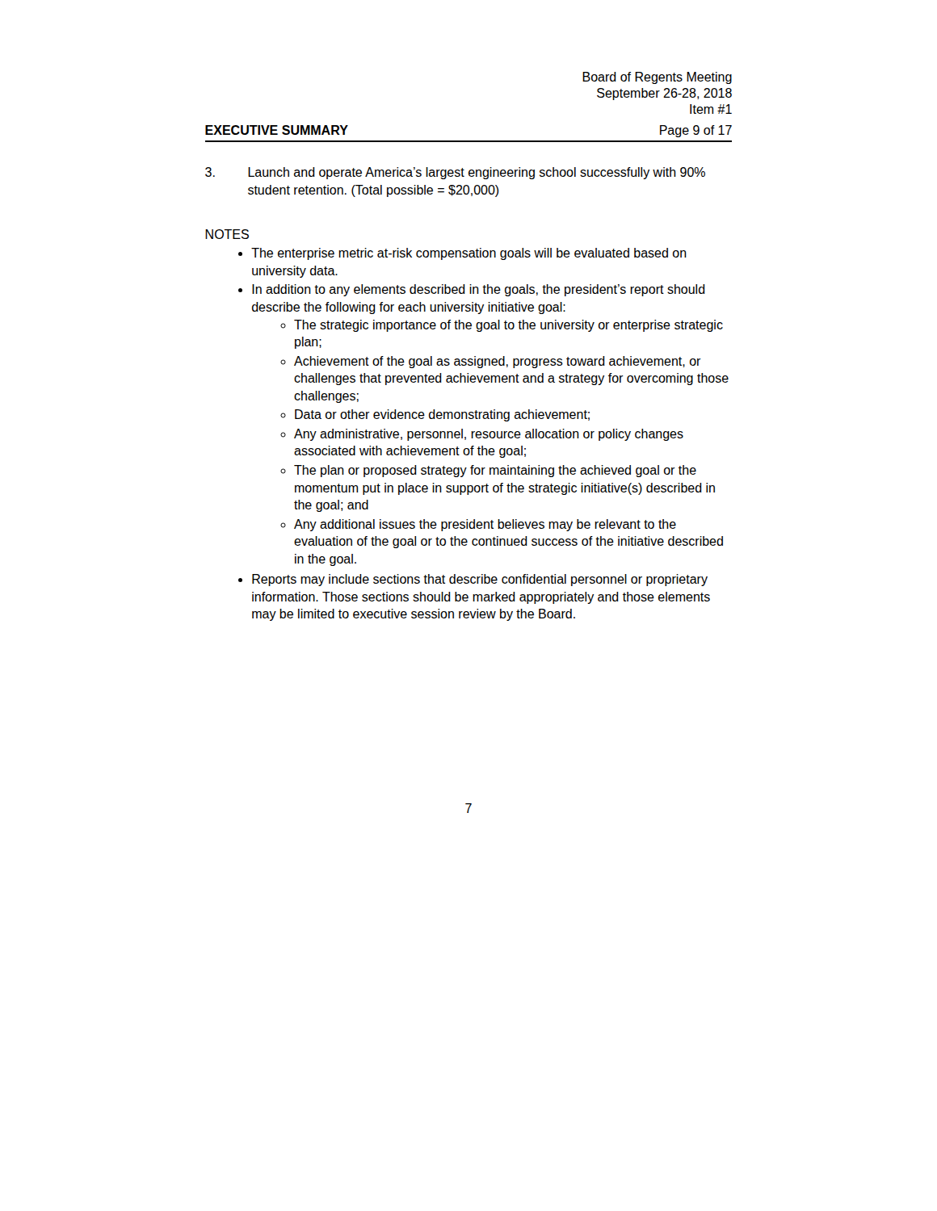Board of Regents Meeting
September 26-28, 2018
Item #1
EXECUTIVE SUMMARY
Page 9 of 17
3.
Launch and operate America’s largest engineering school successfully with 90% student retention. (Total possible = $20,000)
NOTES
The enterprise metric at-risk compensation goals will be evaluated based on university data.
In addition to any elements described in the goals, the president’s report should describe the following for each university initiative goal:
The strategic importance of the goal to the university or enterprise strategic plan;
Achievement of the goal as assigned, progress toward achievement, or challenges that prevented achievement and a strategy for overcoming those challenges;
Data or other evidence demonstrating achievement;
Any administrative, personnel, resource allocation or policy changes associated with achievement of the goal;
The plan or proposed strategy for maintaining the achieved goal or the momentum put in place in support of the strategic initiative(s) described in the goal; and
Any additional issues the president believes may be relevant to the evaluation of the goal or to the continued success of the initiative described in the goal.
Reports may include sections that describe confidential personnel or proprietary information. Those sections should be marked appropriately and those elements may be limited to executive session review by the Board.
7